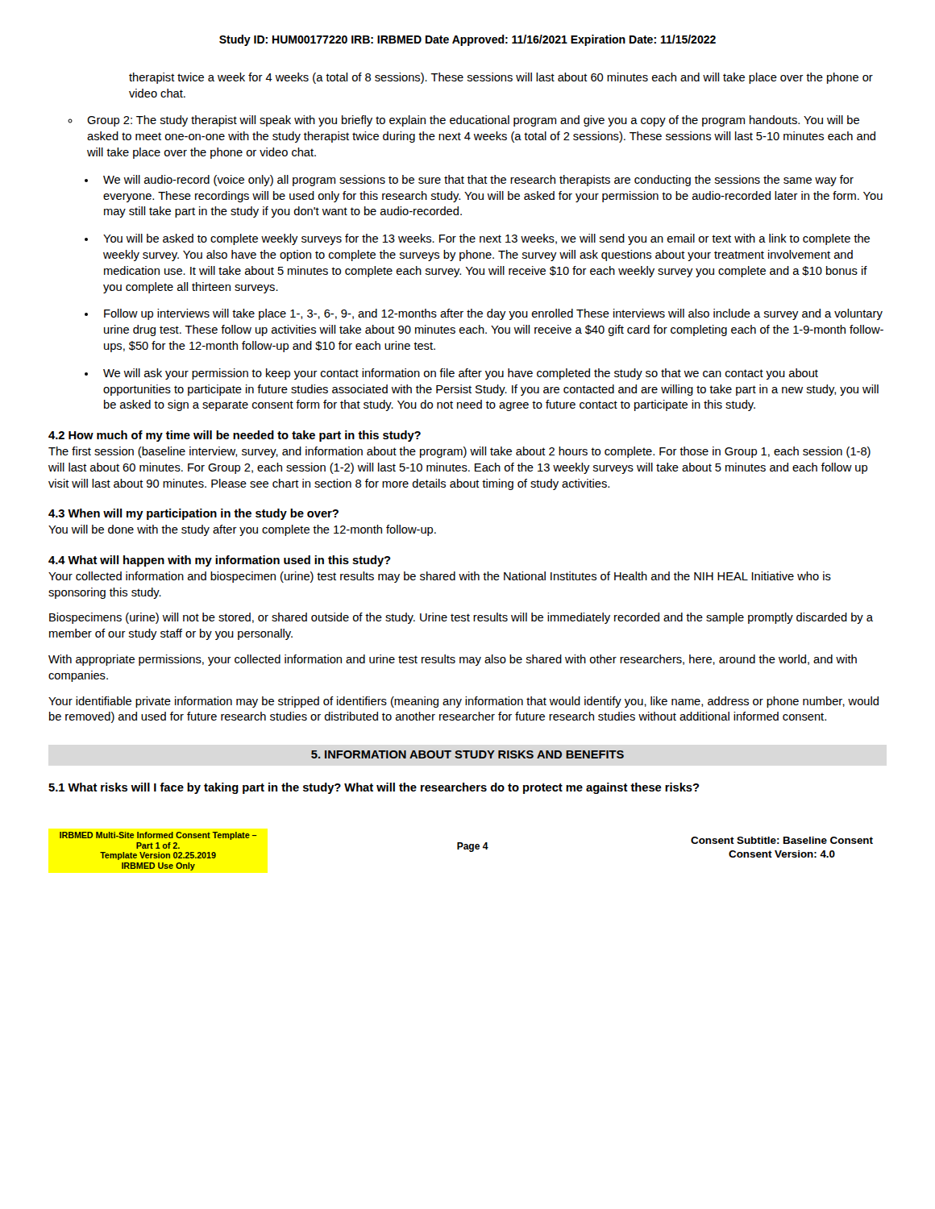Study ID: HUM00177220 IRB: IRBMED Date Approved: 11/16/2021 Expiration Date: 11/15/2022
therapist twice a week for 4 weeks (a total of 8 sessions). These sessions will last about 60 minutes each and will take place over the phone or video chat.
Group 2: The study therapist will speak with you briefly to explain the educational program and give you a copy of the program handouts. You will be asked to meet one-on-one with the study therapist twice during the next 4 weeks (a total of 2 sessions). These sessions will last 5-10 minutes each and will take place over the phone or video chat.
We will audio-record (voice only) all program sessions to be sure that that the research therapists are conducting the sessions the same way for everyone. These recordings will be used only for this research study. You will be asked for your permission to be audio-recorded later in the form. You may still take part in the study if you don't want to be audio-recorded.
You will be asked to complete weekly surveys for the 13 weeks. For the next 13 weeks, we will send you an email or text with a link to complete the weekly survey. You also have the option to complete the surveys by phone. The survey will ask questions about your treatment involvement and medication use. It will take about 5 minutes to complete each survey. You will receive $10 for each weekly survey you complete and a $10 bonus if you complete all thirteen surveys.
Follow up interviews will take place 1-, 3-, 6-, 9-, and 12-months after the day you enrolled These interviews will also include a survey and a voluntary urine drug test. These follow up activities will take about 90 minutes each. You will receive a $40 gift card for completing each of the 1-9-month follow-ups, $50 for the 12-month follow-up and $10 for each urine test.
We will ask your permission to keep your contact information on file after you have completed the study so that we can contact you about opportunities to participate in future studies associated with the Persist Study. If you are contacted and are willing to take part in a new study, you will be asked to sign a separate consent form for that study. You do not need to agree to future contact to participate in this study.
4.2 How much of my time will be needed to take part in this study?
The first session (baseline interview, survey, and information about the program) will take about 2 hours to complete. For those in Group 1, each session (1-8) will last about 60 minutes. For Group 2, each session (1-2) will last 5-10 minutes. Each of the 13 weekly surveys will take about 5 minutes and each follow up visit will last about 90 minutes. Please see chart in section 8 for more details about timing of study activities.
4.3 When will my participation in the study be over?
You will be done with the study after you complete the 12-month follow-up.
4.4 What will happen with my information used in this study?
Your collected information and biospecimen (urine) test results may be shared with the National Institutes of Health and the NIH HEAL Initiative who is sponsoring this study.
Biospecimens (urine) will not be stored, or shared outside of the study. Urine test results will be immediately recorded and the sample promptly discarded by a member of our study staff or by you personally.
With appropriate permissions, your collected information and urine test results may also be shared with other researchers, here, around the world, and with companies.
Your identifiable private information may be stripped of identifiers (meaning any information that would identify you, like name, address or phone number, would be removed) and used for future research studies or distributed to another researcher for future research studies without additional informed consent.
5. INFORMATION ABOUT STUDY RISKS AND BENEFITS
5.1 What risks will I face by taking part in the study? What will the researchers do to protect me against these risks?
IRBMED Multi-Site Informed Consent Template – Part 1 of 2.
Template Version 02.25.2019
IRBMED Use Only
Page 4
Consent Subtitle: Baseline Consent
Consent Version: 4.0